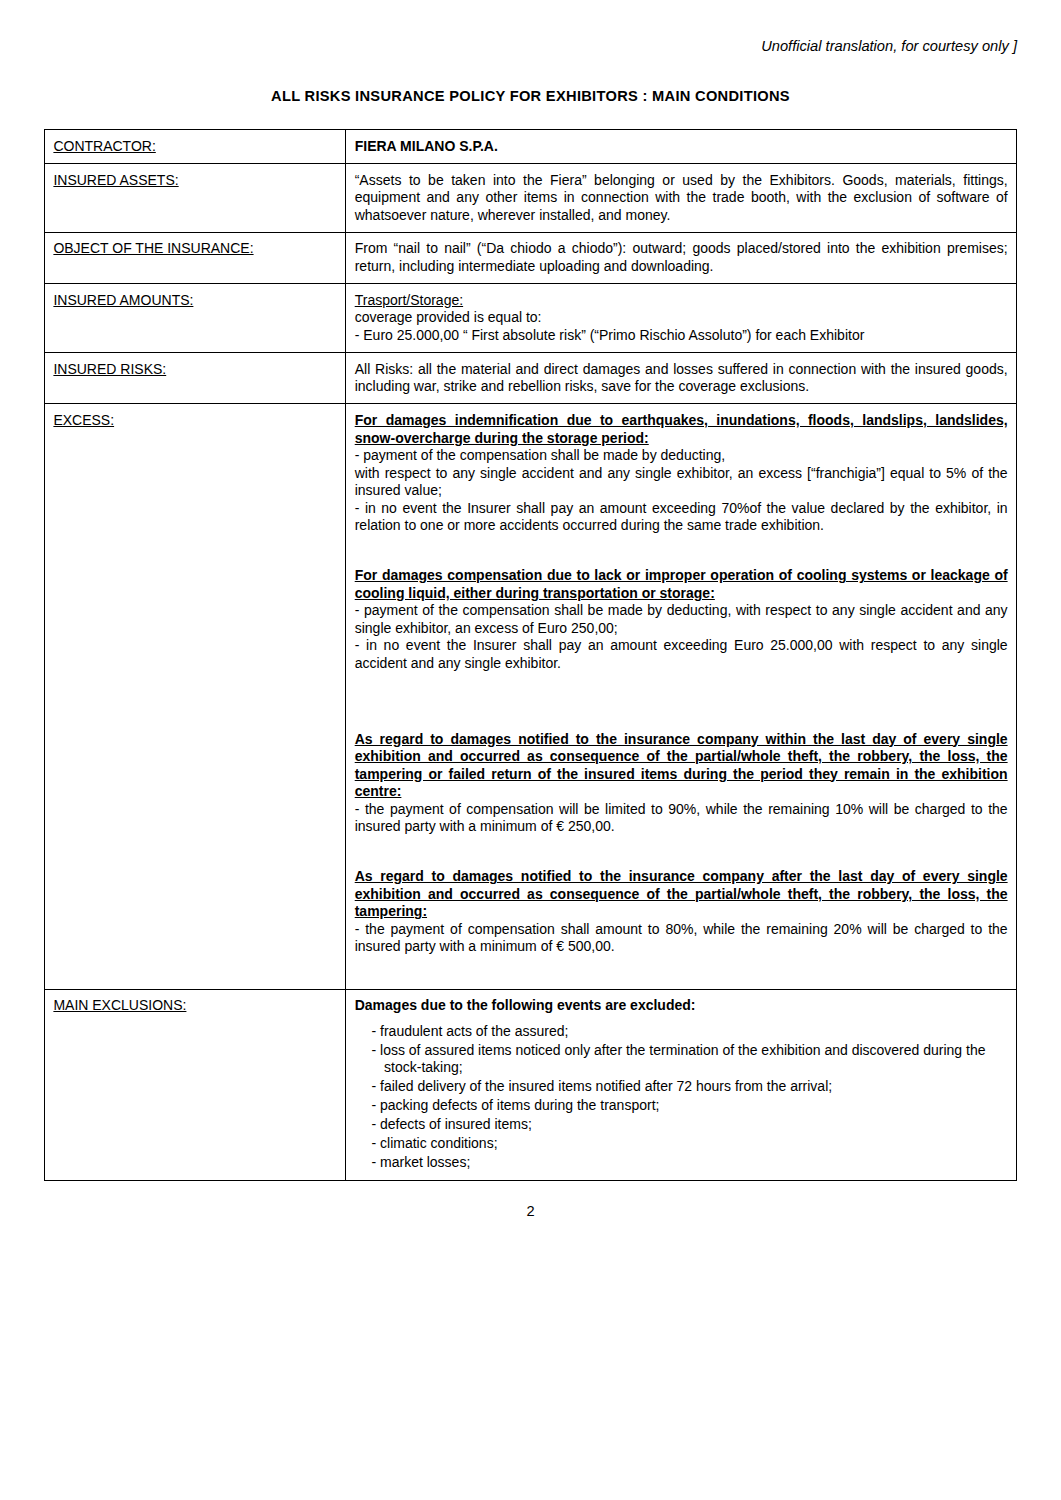Unofficial translation, for courtesy only ]
ALL RISKS INSURANCE POLICY FOR EXHIBITORS : MAIN CONDITIONS
| CONTRACTOR: | FIERA MILANO S.P.A. |
| INSURED ASSETS: | “Assets to be taken into the Fiera” belonging or used by the Exhibitors. Goods, materials, fittings, equipment and any other items in connection with the trade booth, with the exclusion of software of whatsoever nature, wherever installed, and money. |
| OBJECT OF THE INSURANCE: | From “nail to nail” (“Da chiodo a chiodo”): outward; goods placed/stored into the exhibition premises; return, including intermediate uploading and downloading. |
| INSURED AMOUNTS: | Trasport/Storage: coverage provided is equal to: - Euro 25.000,00 “ First absolute risk” (“Primo Rischio Assoluto”) for each Exhibitor |
| INSURED RISKS: | All Risks: all the material and direct damages and losses suffered in connection with the insured goods, including war, strike and rebellion risks, save for the coverage exclusions. |
| EXCESS: | For damages indemnification due to earthquakes, inundations, floods, landslips, landslides, snow-overcharge during the storage period: - payment of the compensation shall be made by deducting, with respect to any single accident and any single exhibitor, an excess [“franchigia”] equal to 5% of the insured value; - in no event the Insurer shall pay an amount exceeding 70%of the value declared by the exhibitor, in relation to one or more accidents occurred during the same trade exhibition. For damages compensation due to lack or improper operation of cooling systems or leackage of cooling liquid, either during transportation or storage: - payment of the compensation shall be made by deducting, with respect to any single accident and any single exhibitor, an excess of Euro 250,00; - in no event the Insurer shall pay an amount exceeding Euro 25.000,00 with respect to any single accident and any single exhibitor. As regard to damages notified to the insurance company within the last day of every single exhibition and occurred as consequence of the partial/whole theft, the robbery, the loss, the tampering or failed return of the insured items during the period they remain in the exhibition centre: - the payment of compensation will be limited to 90%, while the remaining 10% will be charged to the insured party with a minimum of € 250,00. As regard to damages notified to the insurance company after the last day of every single exhibition and occurred as consequence of the partial/whole theft, the robbery, the loss, the tampering: - the payment of compensation shall amount to 80%, while the remaining 20% will be charged to the insured party with a minimum of € 500,00. |
| MAIN EXCLUSIONS: | Damages due to the following events are excluded: - fraudulent acts of the assured; - loss of assured items noticed only after the termination of the exhibition and discovered during the stock-taking; - failed delivery of the insured items notified after 72 hours from the arrival; - packing defects of items during the transport; - defects of insured items; - climatic conditions; - market losses; |
2